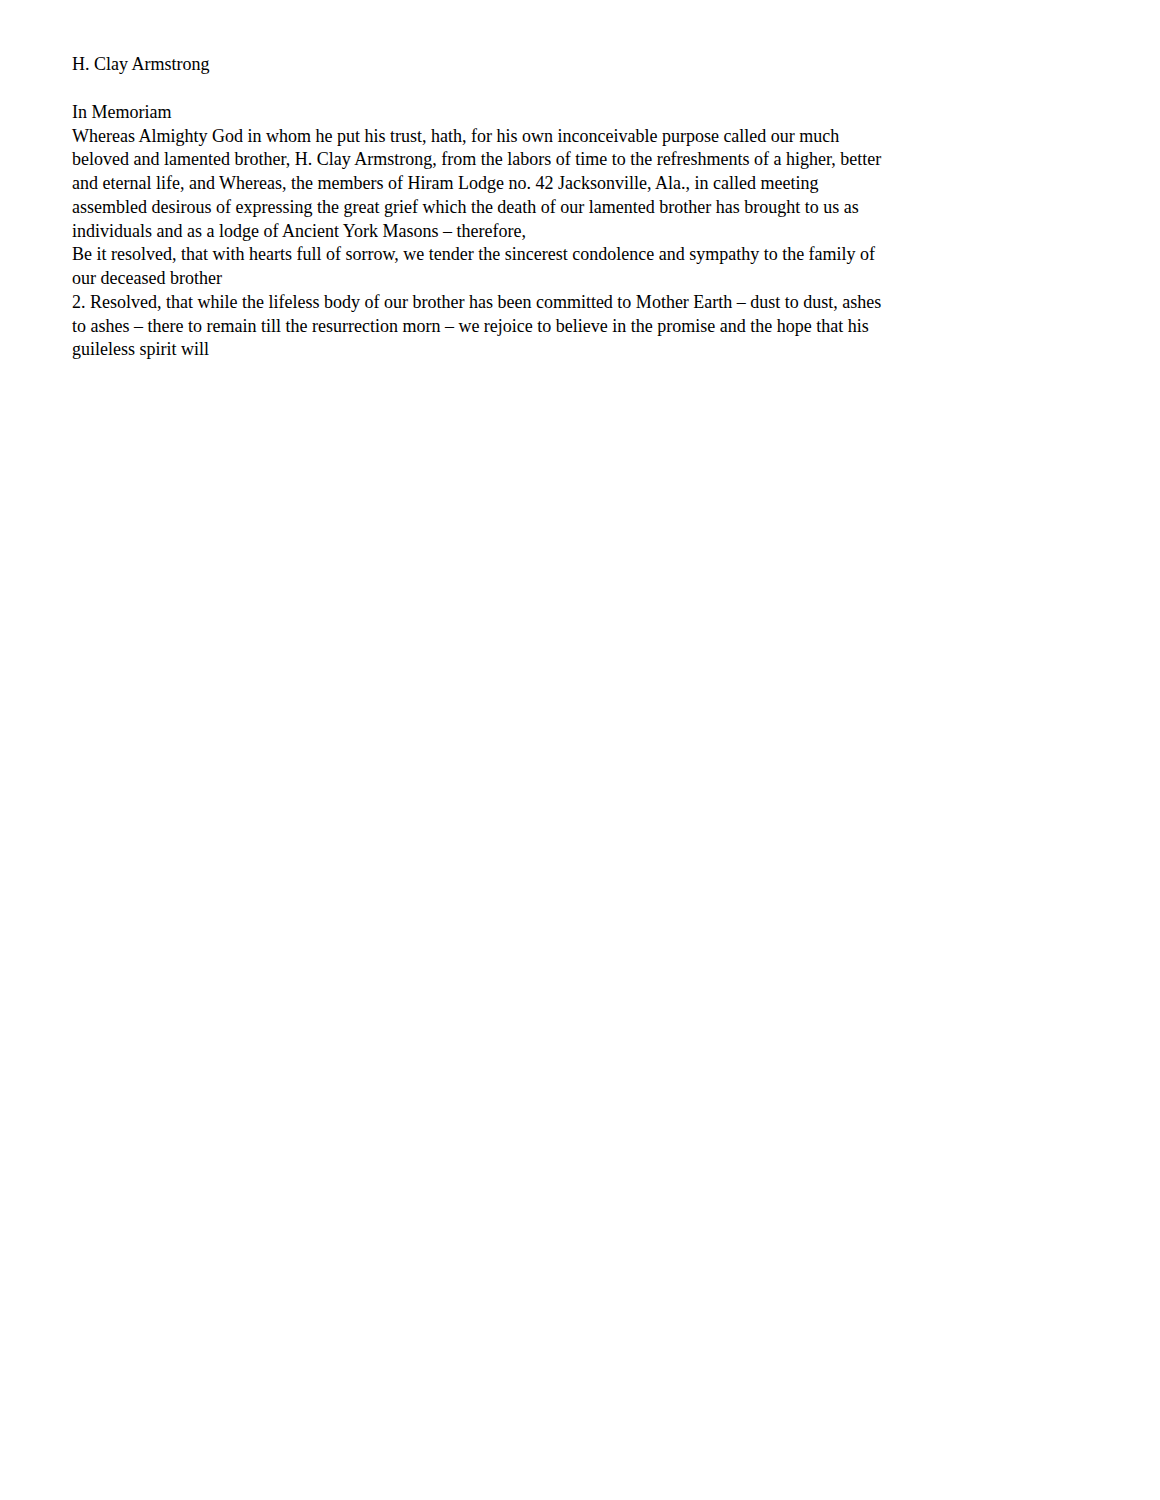H. Clay Armstrong
In Memoriam
Whereas Almighty God in whom he put his trust, hath, for his own inconceivable purpose called our much beloved and lamented brother, H. Clay Armstrong, from the labors of time to the refreshments of a higher, better and eternal life, and Whereas, the members of Hiram Lodge no. 42 Jacksonville, Ala., in called meeting assembled desirous of expressing the great grief which the death of our lamented brother has brought to us as individuals and as a lodge of Ancient York Masons – therefore,
Be it resolved, that with hearts full of sorrow, we tender the sincerest condolence and sympathy to the family of our deceased brother
2. Resolved, that while the lifeless body of our brother has been committed to Mother Earth – dust to dust, ashes to ashes – there to remain till the resurrection morn – we rejoice to believe in the promise and the hope that his guileless spirit will